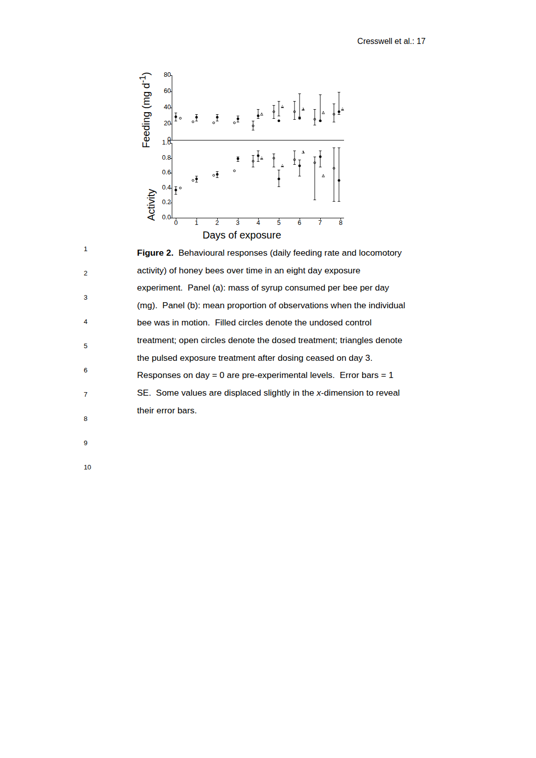Cresswell et al.: 17
Feeding (mg d-1)
Activity
Days of exposure
80
60
40
20
0
1.0
0.8
0.6
0.4
0.2
0.0
0
1
2
3
4
5
6
7
8
1
2
3
4
5
6
7
8
9
10
Figure 2. Behavioural responses (daily feeding rate and locomotory activity) of honey bees over time in an eight day exposure experiment. Panel (a): mass of syrup consumed per bee per day (mg). Panel (b): mean proportion of observations when the individual bee was in motion. Filled circles denote the undosed control treatment; open circles denote the dosed treatment; triangles denote the pulsed exposure treatment after dosing ceased on day 3. Responses on day = 0 are pre-experimental levels. Error bars = 1 SE. Some values are displaced slightly in the x-dimension to reveal their error bars.